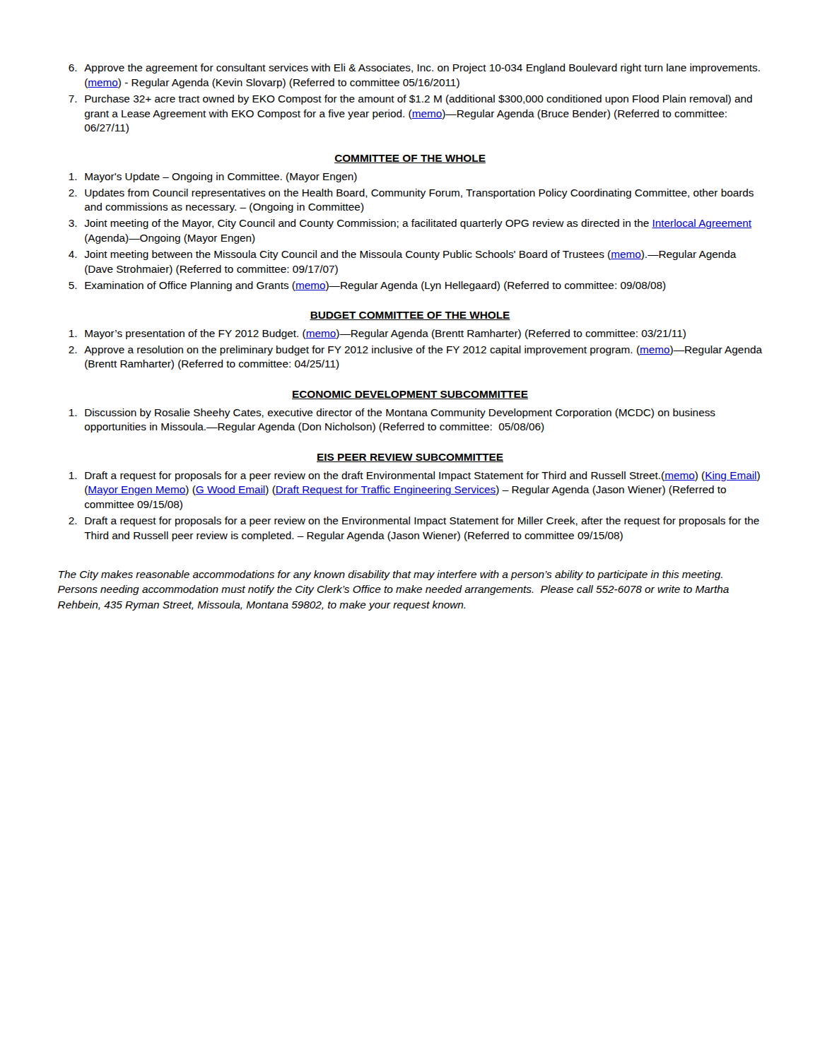Approve the agreement for consultant services with Eli & Associates, Inc. on Project 10-034 England Boulevard right turn lane improvements. (memo) - Regular Agenda (Kevin Slovarp) (Referred to committee 05/16/2011)
Purchase 32+ acre tract owned by EKO Compost for the amount of $1.2 M (additional $300,000 conditioned upon Flood Plain removal) and grant a Lease Agreement with EKO Compost for a five year period. (memo)—Regular Agenda (Bruce Bender) (Referred to committee: 06/27/11)
COMMITTEE OF THE WHOLE
Mayor's Update – Ongoing in Committee. (Mayor Engen)
Updates from Council representatives on the Health Board, Community Forum, Transportation Policy Coordinating Committee, other boards and commissions as necessary. – (Ongoing in Committee)
Joint meeting of the Mayor, City Council and County Commission; a facilitated quarterly OPG review as directed in the Interlocal Agreement (Agenda)—Ongoing (Mayor Engen)
Joint meeting between the Missoula City Council and the Missoula County Public Schools' Board of Trustees (memo).—Regular Agenda (Dave Strohmaier) (Referred to committee: 09/17/07)
Examination of Office Planning and Grants (memo)—Regular Agenda (Lyn Hellegaard) (Referred to committee: 09/08/08)
BUDGET COMMITTEE OF THE WHOLE
Mayor’s presentation of the FY 2012 Budget. (memo)—Regular Agenda (Brentt Ramharter) (Referred to committee: 03/21/11)
Approve a resolution on the preliminary budget for FY 2012 inclusive of the FY 2012 capital improvement program. (memo)—Regular Agenda (Brentt Ramharter) (Referred to committee: 04/25/11)
ECONOMIC DEVELOPMENT SUBCOMMITTEE
Discussion by Rosalie Sheehy Cates, executive director of the Montana Community Development Corporation (MCDC) on business opportunities in Missoula.—Regular Agenda (Don Nicholson) (Referred to committee: 05/08/06)
EIS PEER REVIEW SUBCOMMITTEE
Draft a request for proposals for a peer review on the draft Environmental Impact Statement for Third and Russell Street.(memo) (King Email) (Mayor Engen Memo) (G Wood Email) (Draft Request for Traffic Engineering Services) – Regular Agenda (Jason Wiener) (Referred to committee 09/15/08)
Draft a request for proposals for a peer review on the Environmental Impact Statement for Miller Creek, after the request for proposals for the Third and Russell peer review is completed. – Regular Agenda (Jason Wiener) (Referred to committee 09/15/08)
The City makes reasonable accommodations for any known disability that may interfere with a person’s ability to participate in this meeting. Persons needing accommodation must notify the City Clerk’s Office to make needed arrangements. Please call 552-6078 or write to Martha Rehbein, 435 Ryman Street, Missoula, Montana 59802, to make your request known.